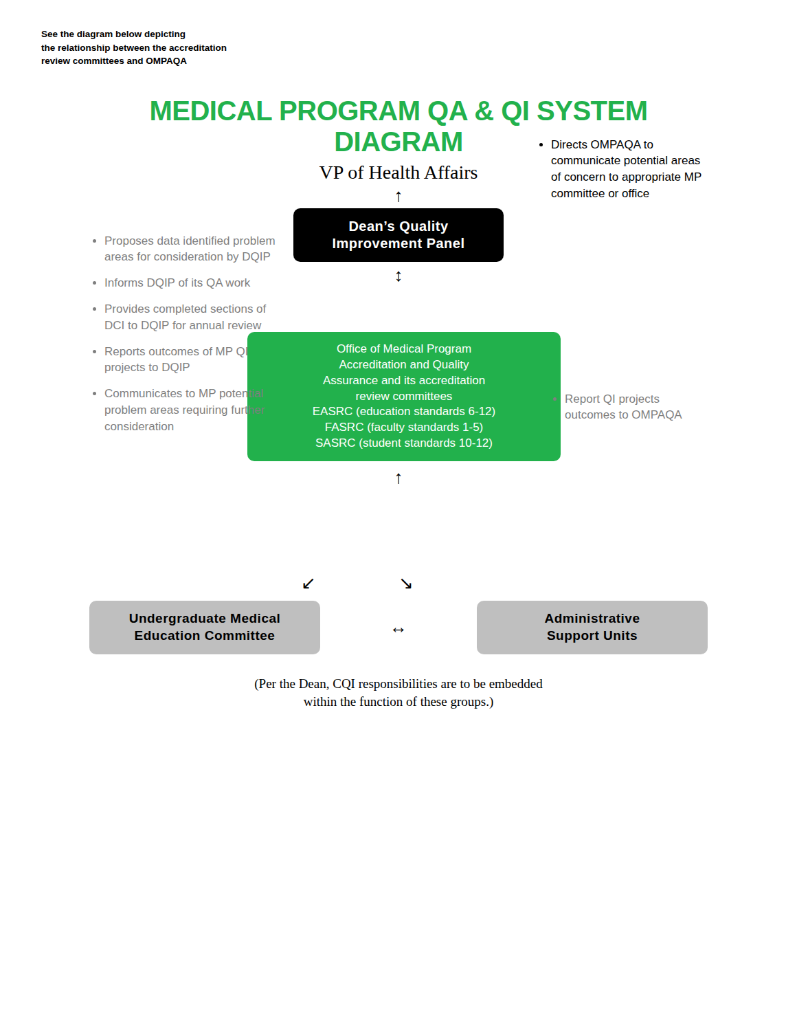See the diagram below depicting
the relationship between the accreditation
review committees and OMPAQA
MEDICAL PROGRAM QA & QI SYSTEM DIAGRAM
VP of Health Affairs
Directs OMPAQA to communicate potential areas of concern to appropriate MP committee or office
Proposes data identified problem areas for consideration by DQIP
Informs DQIP of its QA work
Provides completed sections of DCI to DQIP for annual review
Reports outcomes of MP QI projects to DQIP
Communicates to MP potential problem areas requiring further consideration
Report QI projects outcomes to OMPAQA
↑
Dean’s Quality
Improvement Panel
↕
Office of Medical Program
Accreditation and Quality
Assurance and its accreditation
review committees
EASRC (education standards 6-12)
FASRC (faculty standards 1-5)
SASRC (student standards 10-12)
↑
↙↘
Undergraduate Medical
Education Committee
↔
Administrative
Support Units
(Per the Dean, CQI responsibilities are to be embedded
within the function of these groups.)